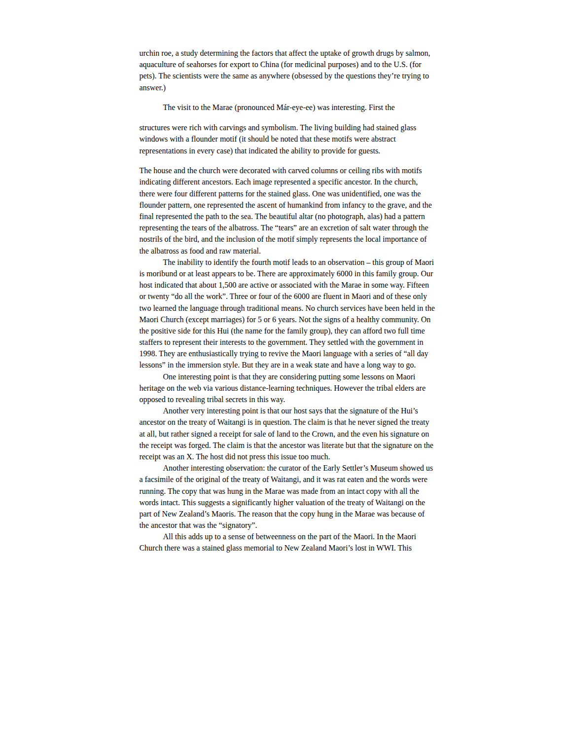urchin roe, a study determining the factors that affect the uptake of growth drugs by salmon, aquaculture of seahorses for export to China (for medicinal purposes) and to the U.S. (for pets). The scientists were the same as anywhere (obsessed by the questions they’re trying to answer.)
The visit to the Marae (pronounced Már-eye-ee) was interesting. First the
structures were rich with carvings and symbolism. The living building had stained glass windows with a flounder motif (it should be noted that these motifs were abstract representations in every case) that indicated the ability to provide for guests.
The house and the church were decorated with carved columns or ceiling ribs with motifs indicating different ancestors. Each image represented a specific ancestor. In the church, there were four different patterns for the stained glass. One was unidentified, one was the flounder pattern, one represented the ascent of humankind from infancy to the grave, and the final represented the path to the sea. The beautiful altar (no photograph, alas) had a pattern representing the tears of the albatross. The “tears” are an excretion of salt water through the nostrils of the bird, and the inclusion of the motif simply represents the local importance of the albatross as food and raw material.
The inability to identify the fourth motif leads to an observation – this group of Maori is moribund or at least appears to be. There are approximately 6000 in this family group. Our host indicated that about 1,500 are active or associated with the Marae in some way. Fifteen or twenty “do all the work”. Three or four of the 6000 are fluent in Maori and of these only two learned the language through traditional means. No church services have been held in the Maori Church (except marriages) for 5 or 6 years. Not the signs of a healthy community. On the positive side for this Hui (the name for the family group), they can afford two full time staffers to represent their interests to the government. They settled with the government in 1998. They are enthusiastically trying to revive the Maori language with a series of “all day lessons” in the immersion style. But they are in a weak state and have a long way to go.
One interesting point is that they are considering putting some lessons on Maori heritage on the web via various distance-learning techniques. However the tribal elders are opposed to revealing tribal secrets in this way.
Another very interesting point is that our host says that the signature of the Hui’s ancestor on the treaty of Waitangi is in question. The claim is that he never signed the treaty at all, but rather signed a receipt for sale of land to the Crown, and the even his signature on the receipt was forged. The claim is that the ancestor was literate but that the signature on the receipt was an X. The host did not press this issue too much.
Another interesting observation: the curator of the Early Settler’s Museum showed us a facsimile of the original of the treaty of Waitangi, and it was rat eaten and the words were running. The copy that was hung in the Marae was made from an intact copy with all the words intact. This suggests a significantly higher valuation of the treaty of Waitangi on the part of New Zealand’s Maoris. The reason that the copy hung in the Marae was because of the ancestor that was the “signatory”.
All this adds up to a sense of betweenness on the part of the Maori. In the Maori Church there was a stained glass memorial to New Zealand Maori’s lost in WWI. This